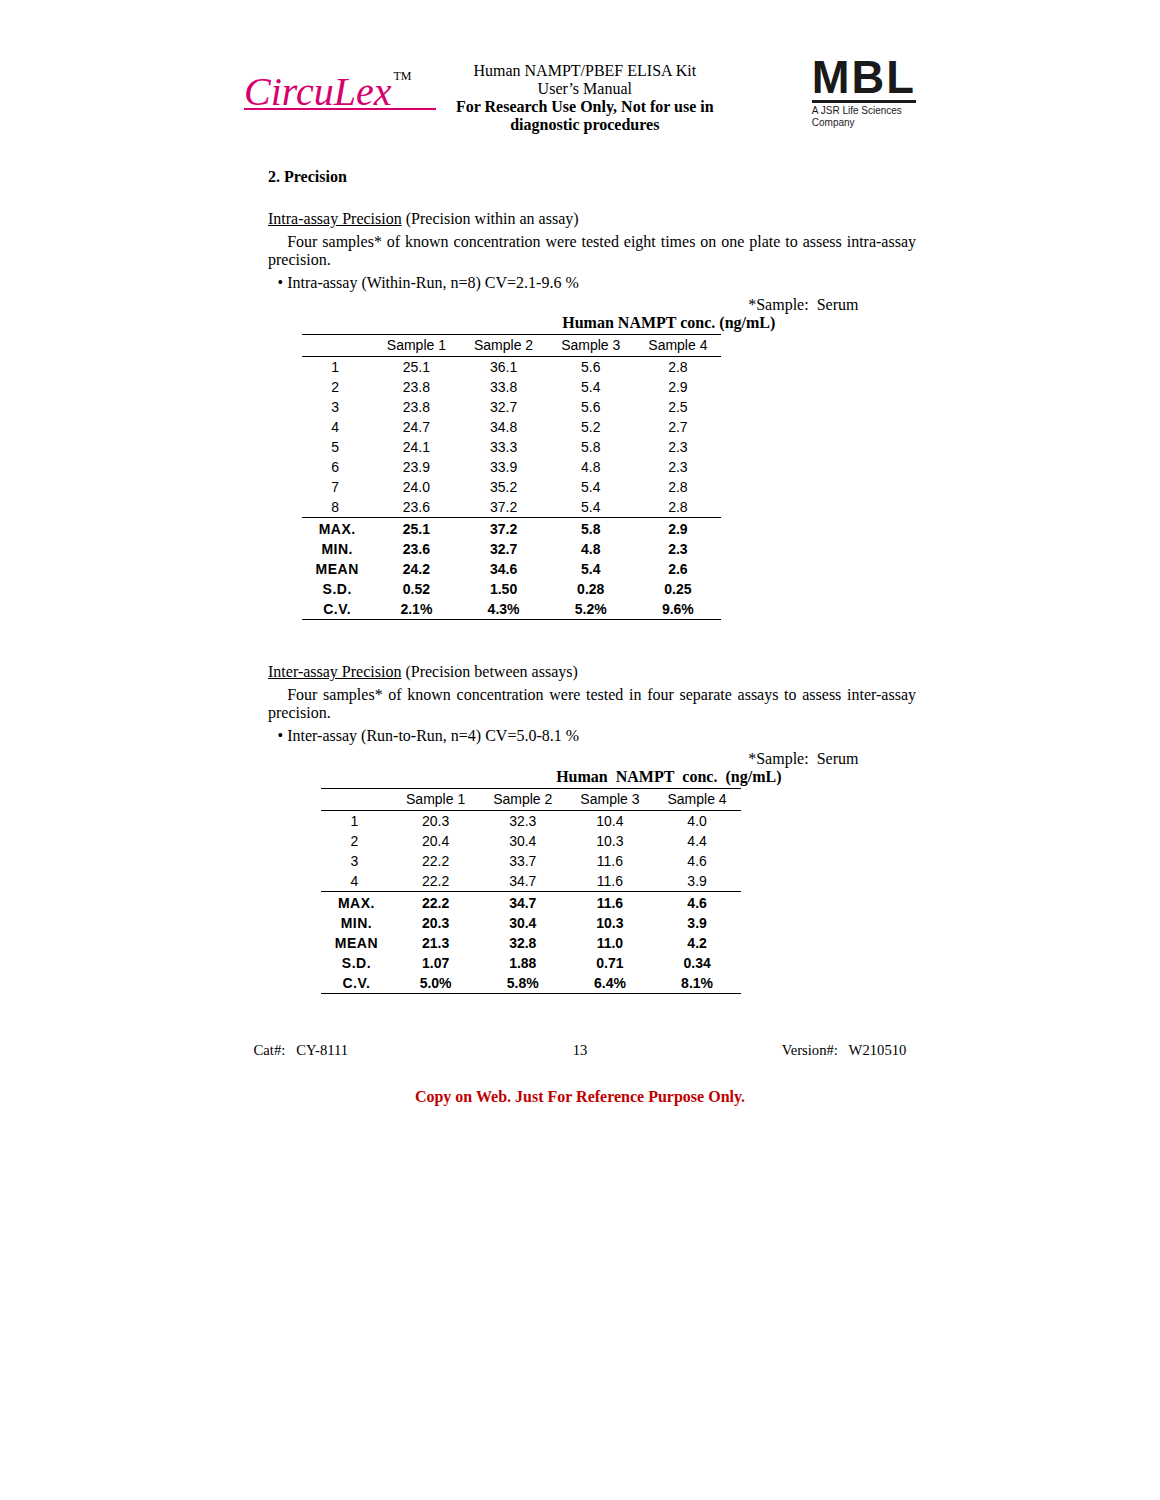CircuLexTM
Human NAMPT/PBEF ELISA Kit
User’s Manual
For Research Use Only, Not for use in diagnostic procedures
MBL
A JSR Life Sciences
Company
2. Precision
Intra-assay Precision (Precision within an assay)
Four samples* of known concentration were tested eight times on one plate to assess intra-assay precision.
• Intra-assay (Within-Run, n=8) CV=2.1-9.6 %
*Sample: Serum
Human NAMPT conc. (ng/mL)
| | Sample 1 | Sample 2 | Sample 3 | Sample 4 |
| --- | --- | --- | --- | --- |
| 1 | 25.1 | 36.1 | 5.6 | 2.8 |
| 2 | 23.8 | 33.8 | 5.4 | 2.9 |
| 3 | 23.8 | 32.7 | 5.6 | 2.5 |
| 4 | 24.7 | 34.8 | 5.2 | 2.7 |
| 5 | 24.1 | 33.3 | 5.8 | 2.3 |
| 6 | 23.9 | 33.9 | 4.8 | 2.3 |
| 7 | 24.0 | 35.2 | 5.4 | 2.8 |
| 8 | 23.6 | 37.2 | 5.4 | 2.8 |
| MAX. | 25.1 | 37.2 | 5.8 | 2.9 |
| MIN. | 23.6 | 32.7 | 4.8 | 2.3 |
| MEAN | 24.2 | 34.6 | 5.4 | 2.6 |
| S.D. | 0.52 | 1.50 | 0.28 | 0.25 |
| C.V. | 2.1% | 4.3% | 5.2% | 9.6% |
Inter-assay Precision (Precision between assays)
Four samples* of known concentration were tested in four separate assays to assess inter-assay precision.
• Inter-assay (Run-to-Run, n=4) CV=5.0-8.1 %
*Sample: Serum
Human NAMPT conc. (ng/mL)
| | Sample 1 | Sample 2 | Sample 3 | Sample 4 |
| --- | --- | --- | --- | --- |
| 1 | 20.3 | 32.3 | 10.4 | 4.0 |
| 2 | 20.4 | 30.4 | 10.3 | 4.4 |
| 3 | 22.2 | 33.7 | 11.6 | 4.6 |
| 4 | 22.2 | 34.7 | 11.6 | 3.9 |
| MAX. | 22.2 | 34.7 | 11.6 | 4.6 |
| MIN. | 20.3 | 30.4 | 10.3 | 3.9 |
| MEAN | 21.3 | 32.8 | 11.0 | 4.2 |
| S.D. | 1.07 | 1.88 | 0.71 | 0.34 |
| C.V. | 5.0% | 5.8% | 6.4% | 8.1% |
Cat#: CY-8111
13
Version#: W210510
Copy on Web. Just For Reference Purpose Only.